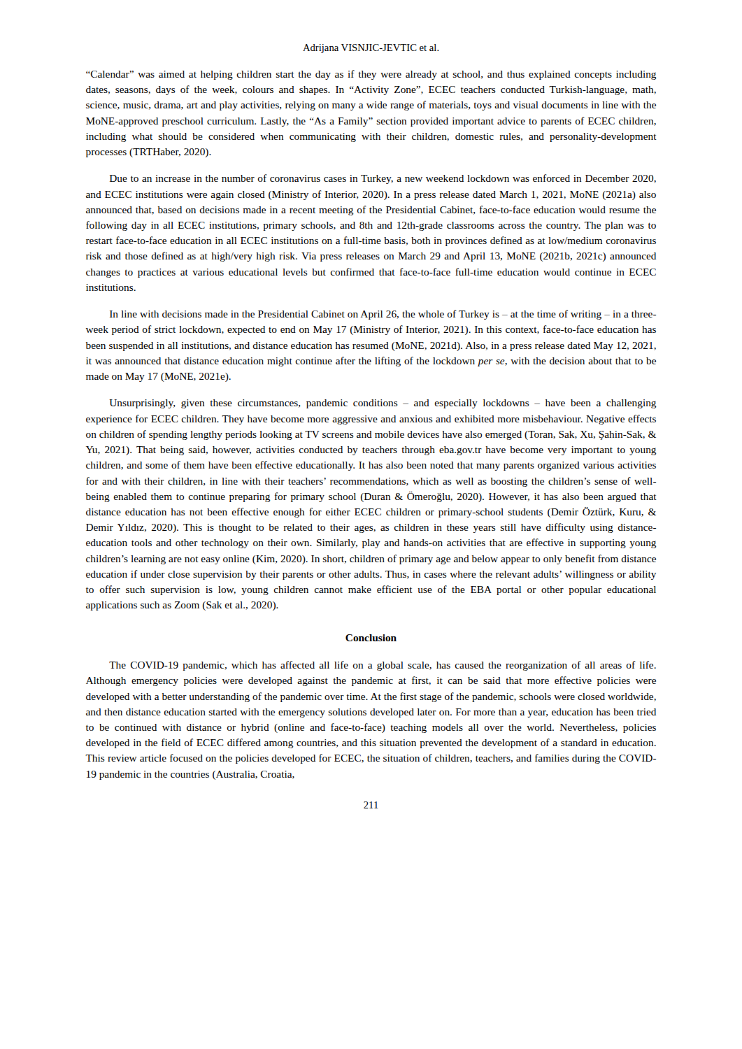Adrijana VISNJIC-JEVTIC et al.
“Calendar” was aimed at helping children start the day as if they were already at school, and thus explained concepts including dates, seasons, days of the week, colours and shapes. In “Activity Zone”, ECEC teachers conducted Turkish-language, math, science, music, drama, art and play activities, relying on many a wide range of materials, toys and visual documents in line with the MoNE-approved preschool curriculum. Lastly, the “As a Family” section provided important advice to parents of ECEC children, including what should be considered when communicating with their children, domestic rules, and personality-development processes (TRTHaber, 2020).
Due to an increase in the number of coronavirus cases in Turkey, a new weekend lockdown was enforced in December 2020, and ECEC institutions were again closed (Ministry of Interior, 2020). In a press release dated March 1, 2021, MoNE (2021a) also announced that, based on decisions made in a recent meeting of the Presidential Cabinet, face-to-face education would resume the following day in all ECEC institutions, primary schools, and 8th and 12th-grade classrooms across the country. The plan was to restart face-to-face education in all ECEC institutions on a full-time basis, both in provinces defined as at low/medium coronavirus risk and those defined as at high/very high risk. Via press releases on March 29 and April 13, MoNE (2021b, 2021c) announced changes to practices at various educational levels but confirmed that face-to-face full-time education would continue in ECEC institutions.
In line with decisions made in the Presidential Cabinet on April 26, the whole of Turkey is – at the time of writing – in a three-week period of strict lockdown, expected to end on May 17 (Ministry of Interior, 2021). In this context, face-to-face education has been suspended in all institutions, and distance education has resumed (MoNE, 2021d). Also, in a press release dated May 12, 2021, it was announced that distance education might continue after the lifting of the lockdown per se, with the decision about that to be made on May 17 (MoNE, 2021e).
Unsurprisingly, given these circumstances, pandemic conditions – and especially lockdowns – have been a challenging experience for ECEC children. They have become more aggressive and anxious and exhibited more misbehaviour. Negative effects on children of spending lengthy periods looking at TV screens and mobile devices have also emerged (Toran, Sak, Xu, Şahin-Sak, & Yu, 2021). That being said, however, activities conducted by teachers through eba.gov.tr have become very important to young children, and some of them have been effective educationally. It has also been noted that many parents organized various activities for and with their children, in line with their teachers’ recommendations, which as well as boosting the children’s sense of well-being enabled them to continue preparing for primary school (Duran & Ömeroğlu, 2020). However, it has also been argued that distance education has not been effective enough for either ECEC children or primary-school students (Demir Öztürk, Kuru, & Demir Yıldız, 2020). This is thought to be related to their ages, as children in these years still have difficulty using distance-education tools and other technology on their own. Similarly, play and hands-on activities that are effective in supporting young children’s learning are not easy online (Kim, 2020). In short, children of primary age and below appear to only benefit from distance education if under close supervision by their parents or other adults. Thus, in cases where the relevant adults’ willingness or ability to offer such supervision is low, young children cannot make efficient use of the EBA portal or other popular educational applications such as Zoom (Sak et al., 2020).
Conclusion
The COVID-19 pandemic, which has affected all life on a global scale, has caused the reorganization of all areas of life. Although emergency policies were developed against the pandemic at first, it can be said that more effective policies were developed with a better understanding of the pandemic over time. At the first stage of the pandemic, schools were closed worldwide, and then distance education started with the emergency solutions developed later on. For more than a year, education has been tried to be continued with distance or hybrid (online and face-to-face) teaching models all over the world. Nevertheless, policies developed in the field of ECEC differed among countries, and this situation prevented the development of a standard in education. This review article focused on the policies developed for ECEC, the situation of children, teachers, and families during the COVID-19 pandemic in the countries (Australia, Croatia,
211